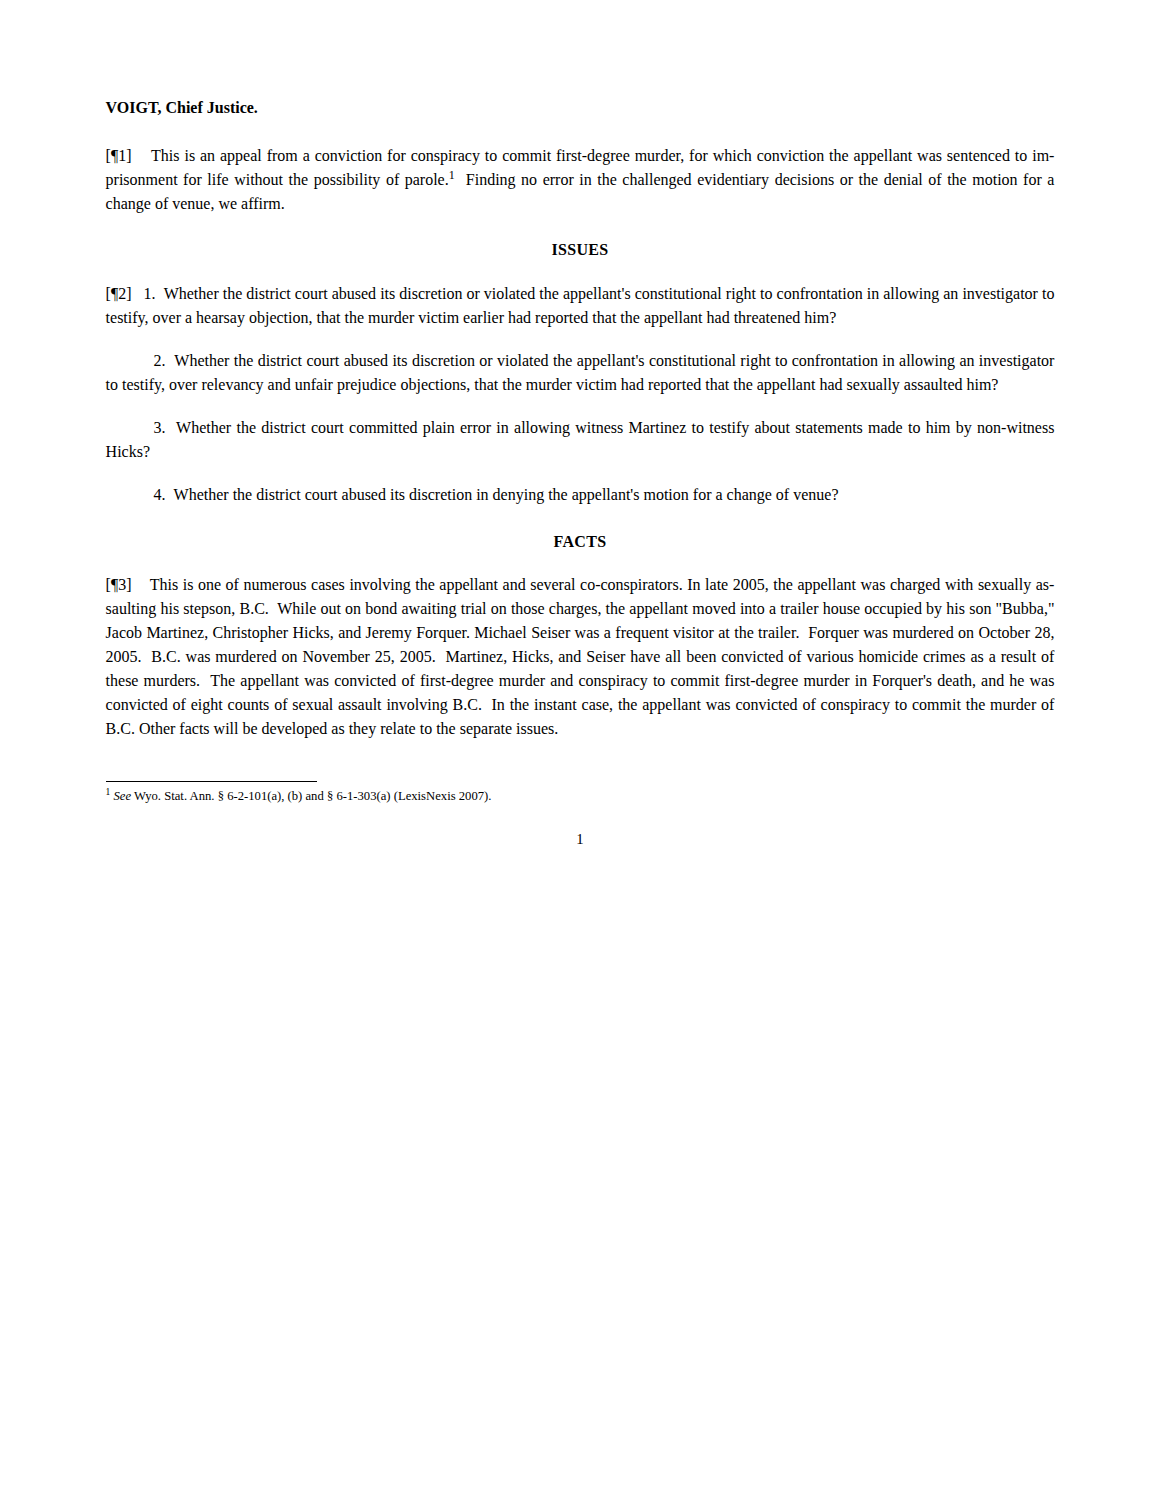VOIGT, Chief Justice.
[¶1] This is an appeal from a conviction for conspiracy to commit first-degree murder, for which conviction the appellant was sentenced to imprisonment for life without the possibility of parole.1 Finding no error in the challenged evidentiary decisions or the denial of the motion for a change of venue, we affirm.
ISSUES
[¶2] 1. Whether the district court abused its discretion or violated the appellant's constitutional right to confrontation in allowing an investigator to testify, over a hearsay objection, that the murder victim earlier had reported that the appellant had threatened him?
2. Whether the district court abused its discretion or violated the appellant's constitutional right to confrontation in allowing an investigator to testify, over relevancy and unfair prejudice objections, that the murder victim had reported that the appellant had sexually assaulted him?
3. Whether the district court committed plain error in allowing witness Martinez to testify about statements made to him by non-witness Hicks?
4. Whether the district court abused its discretion in denying the appellant's motion for a change of venue?
FACTS
[¶3] This is one of numerous cases involving the appellant and several co-conspirators. In late 2005, the appellant was charged with sexually assaulting his stepson, B.C. While out on bond awaiting trial on those charges, the appellant moved into a trailer house occupied by his son "Bubba," Jacob Martinez, Christopher Hicks, and Jeremy Forquer. Michael Seiser was a frequent visitor at the trailer. Forquer was murdered on October 28, 2005. B.C. was murdered on November 25, 2005. Martinez, Hicks, and Seiser have all been convicted of various homicide crimes as a result of these murders. The appellant was convicted of first-degree murder and conspiracy to commit first-degree murder in Forquer's death, and he was convicted of eight counts of sexual assault involving B.C. In the instant case, the appellant was convicted of conspiracy to commit the murder of B.C. Other facts will be developed as they relate to the separate issues.
1 See Wyo. Stat. Ann. § 6-2-101(a), (b) and § 6-1-303(a) (LexisNexis 2007).
1